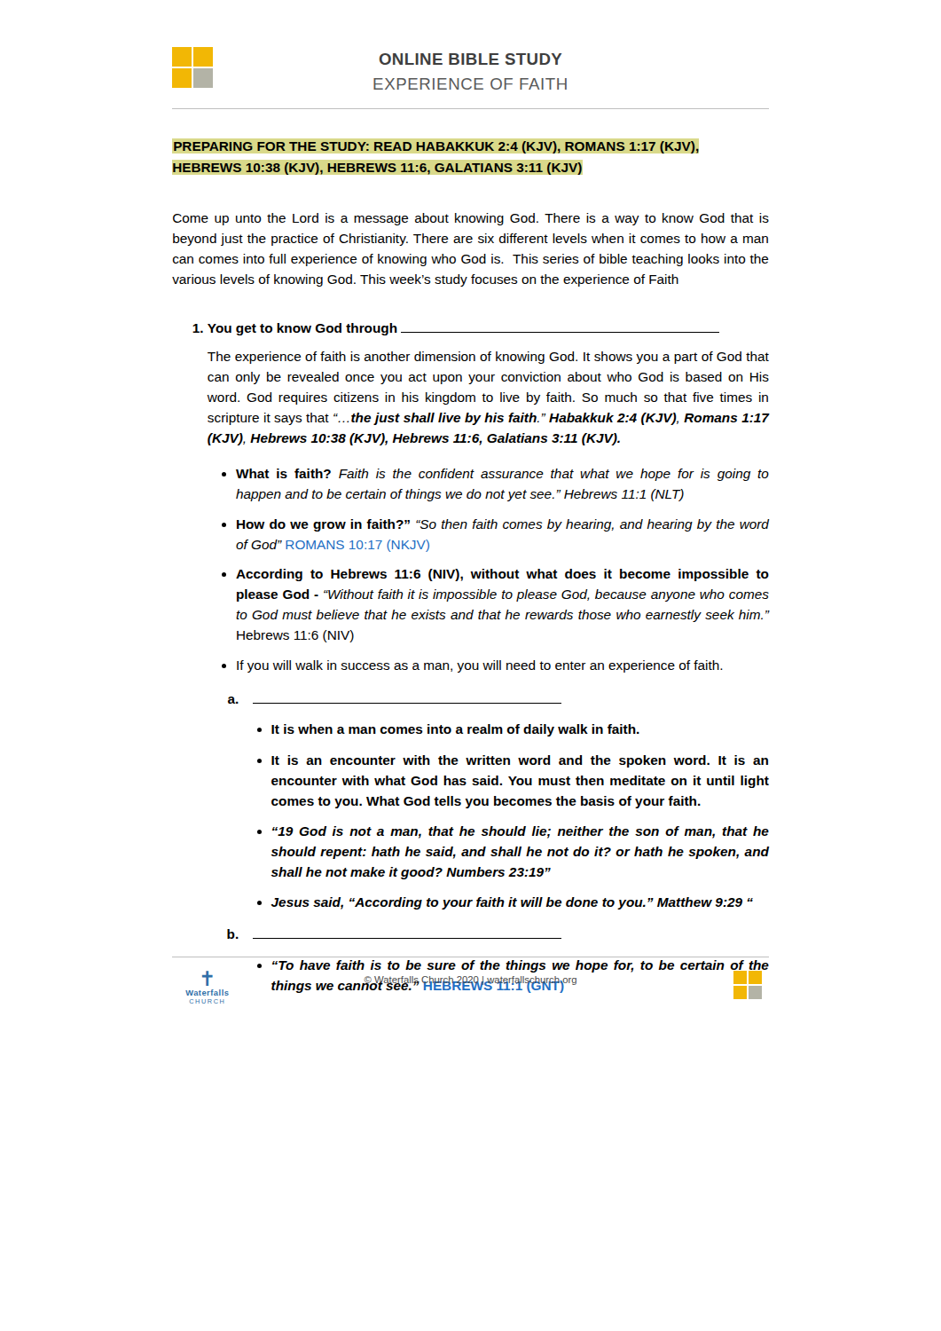ONLINE BIBLE STUDY
EXPERIENCE OF FAITH
PREPARING FOR THE STUDY: READ HABAKKUK 2:4 (KJV), ROMANS 1:17 (KJV), HEBREWS 10:38 (KJV), HEBREWS 11:6, GALATIANS 3:11 (KJV)
Come up unto the Lord is a message about knowing God. There is a way to know God that is beyond just the practice of Christianity. There are six different levels when it comes to how a man can comes into full experience of knowing who God is. This series of bible teaching looks into the various levels of knowing God. This week’s study focuses on the experience of Faith
You get to know God through
The experience of faith is another dimension of knowing God. It shows you a part of God that can only be revealed once you act upon your conviction about who God is based on His word. God requires citizens in his kingdom to live by faith. So much so that five times in scripture it says that “…the just shall live by his faith.” Habakkuk 2:4 (KJV), Romans 1:17 (KJV), Hebrews 10:38 (KJV), Hebrews 11:6, Galatians 3:11 (KJV).
What is faith? Faith is the confident assurance that what we hope for is going to happen and to be certain of things we do not yet see.” Hebrews 11:1 (NLT)
How do we grow in faith?” “So then faith comes by hearing, and hearing by the word of God” ROMANS 10:17 (NKJV)
According to Hebrews 11:6 (NIV), without what does it become impossible to please God - “Without faith it is impossible to please God, because anyone who comes to God must believe that he exists and that he rewards those who earnestly seek him.” Hebrews 11:6 (NIV)
If you will walk in success as a man, you will need to enter an experience of faith.
It is when a man comes into a realm of daily walk in faith.
It is an encounter with the written word and the spoken word. It is an encounter with what God has said. You must then meditate on it until light comes to you. What God tells you becomes the basis of your faith.
“19 God is not a man, that he should lie; neither the son of man, that he should repent: hath he said, and shall he not do it? or hath he spoken, and shall he not make it good? Numbers 23:19”
Jesus said, “According to your faith it will be done to you.” Matthew 9:29 “
“To have faith is to be sure of the things we hope for, to be certain of the things we cannot see.” HEBREWS 11:1 (GNT)
✝
Waterfalls
CHURCH
© Waterfalls Church 2020 | waterfallschurch.org